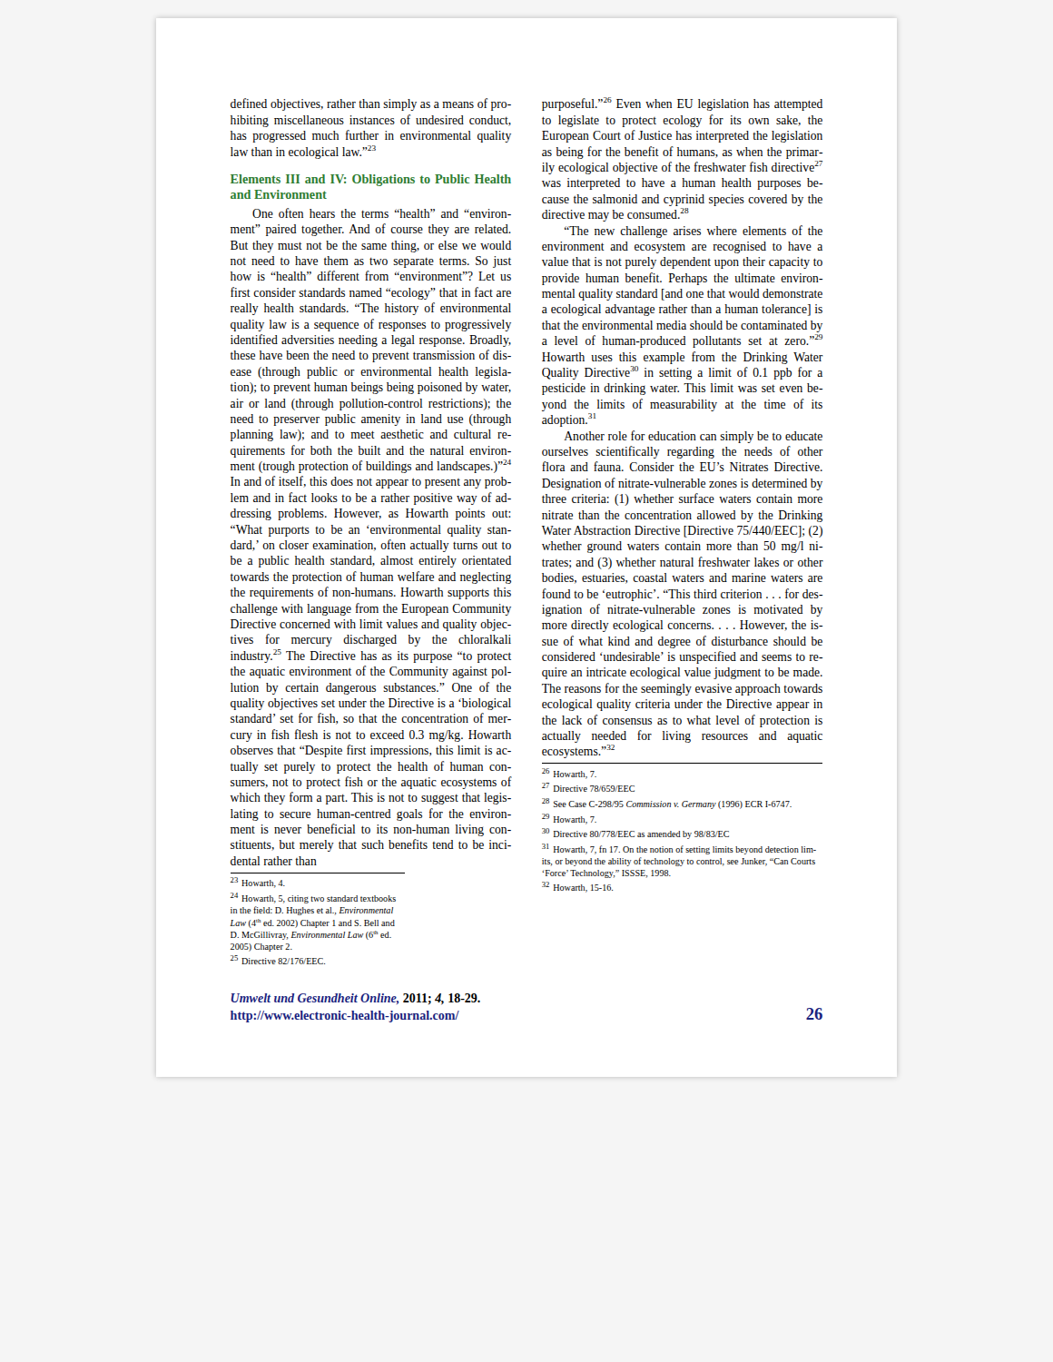defined objectives, rather than simply as a means of prohibiting miscellaneous instances of undesired conduct, has progressed much further in environmental quality law than in ecological law.”23
Elements III and IV: Obligations to Public Health and Environment
One often hears the terms “health” and “environment” paired together. And of course they are related. But they must not be the same thing, or else we would not need to have them as two separate terms. So just how is “health” different from “environment”? Let us first consider standards named “ecology” that in fact are really health standards. “The history of environmental quality law is a sequence of responses to progressively identified adversities needing a legal response. Broadly, these have been the need to prevent transmission of disease (through public or environmental health legislation); to prevent human beings being poisoned by water, air or land (through pollution-control restrictions); the need to preserver public amenity in land use (through planning law); and to meet aesthetic and cultural requirements for both the built and the natural environment (trough protection of buildings and landscapes.)”24 In and of itself, this does not appear to present any problem and in fact looks to be a rather positive way of addressing problems. However, as Howarth points out: “What purports to be an ‘environmental quality standard,’ on closer examination, often actually turns out to be a public health standard, almost entirely orientated towards the protection of human welfare and neglecting the requirements of non-humans. Howarth supports this challenge with language from the European Community Directive concerned with limit values and quality objectives for mercury discharged by the chloralkali industry.25 The Directive has as its purpose “to protect the aquatic environment of the Community against pollution by certain dangerous substances.” One of the quality objectives set under the Directive is a ‘biological standard’ set for fish, so that the concentration of mercury in fish flesh is not to exceed 0.3 mg/kg. Howarth observes that “Despite first impressions, this limit is actually set purely to protect the health of human consumers, not to protect fish or the aquatic ecosystems of which they form a part. This is not to suggest that legislating to secure human-centred goals for the environment is never beneficial to its non-human living constituents, but merely that such benefits tend to be incidental rather than
23 Howarth, 4.
24 Howarth, 5, citing two standard textbooks in the field: D. Hughes et al., Environmental Law (4th ed. 2002) Chapter 1 and S. Bell and D. McGillivray, Environmental Law (6th ed. 2005) Chapter 2.
25 Directive 82/176/EEC.
purposeful.”26 Even when EU legislation has attempted to legislate to protect ecology for its own sake, the European Court of Justice has interpreted the legislation as being for the benefit of humans, as when the primarily ecological objective of the freshwater fish directive27 was interpreted to have a human health purposes because the salmonid and cyprinid species covered by the directive may be consumed.28
“The new challenge arises where elements of the environment and ecosystem are recognised to have a value that is not purely dependent upon their capacity to provide human benefit. Perhaps the ultimate environmental quality standard [and one that would demonstrate a ecological advantage rather than a human tolerance] is that the environmental media should be contaminated by a level of human-produced pollutants set at zero.”29 Howarth uses this example from the Drinking Water Quality Directive30 in setting a limit of 0.1 ppb for a pesticide in drinking water. This limit was set even beyond the limits of measurability at the time of its adoption.31
Another role for education can simply be to educate ourselves scientifically regarding the needs of other flora and fauna. Consider the EU’s Nitrates Directive. Designation of nitrate-vulnerable zones is determined by three criteria: (1) whether surface waters contain more nitrate than the concentration allowed by the Drinking Water Abstraction Directive [Directive 75/440/EEC]; (2) whether ground waters contain more than 50 mg/l nitrates; and (3) whether natural freshwater lakes or other bodies, estuaries, coastal waters and marine waters are found to be ‘eutrophic’. “This third criterion . . . for designation of nitrate-vulnerable zones is motivated by more directly ecological concerns. . . . However, the issue of what kind and degree of disturbance should be considered ‘undesirable’ is unspecified and seems to require an intricate ecological value judgment to be made. The reasons for the seemingly evasive approach towards ecological quality criteria under the Directive appear in the lack of consensus as to what level of protection is actually needed for living resources and aquatic ecosystems.”32
26 Howarth, 7.
27 Directive 78/659/EEC
28 See Case C-298/95 Commission v. Germany (1996) ECR I-6747.
29 Howarth, 7.
30 Directive 80/778/EEC as amended by 98/83/EC
31 Howarth, 7, fn 17. On the notion of setting limits beyond detection limits, or beyond the ability of technology to control, see Junker, “Can Courts ‘Force’ Technology,” ISSSE, 1998.
32 Howarth, 15-16.
Umwelt und Gesundheit Online, 2011; 4, 18-29.
http://www.electronic-health-journal.com/
26